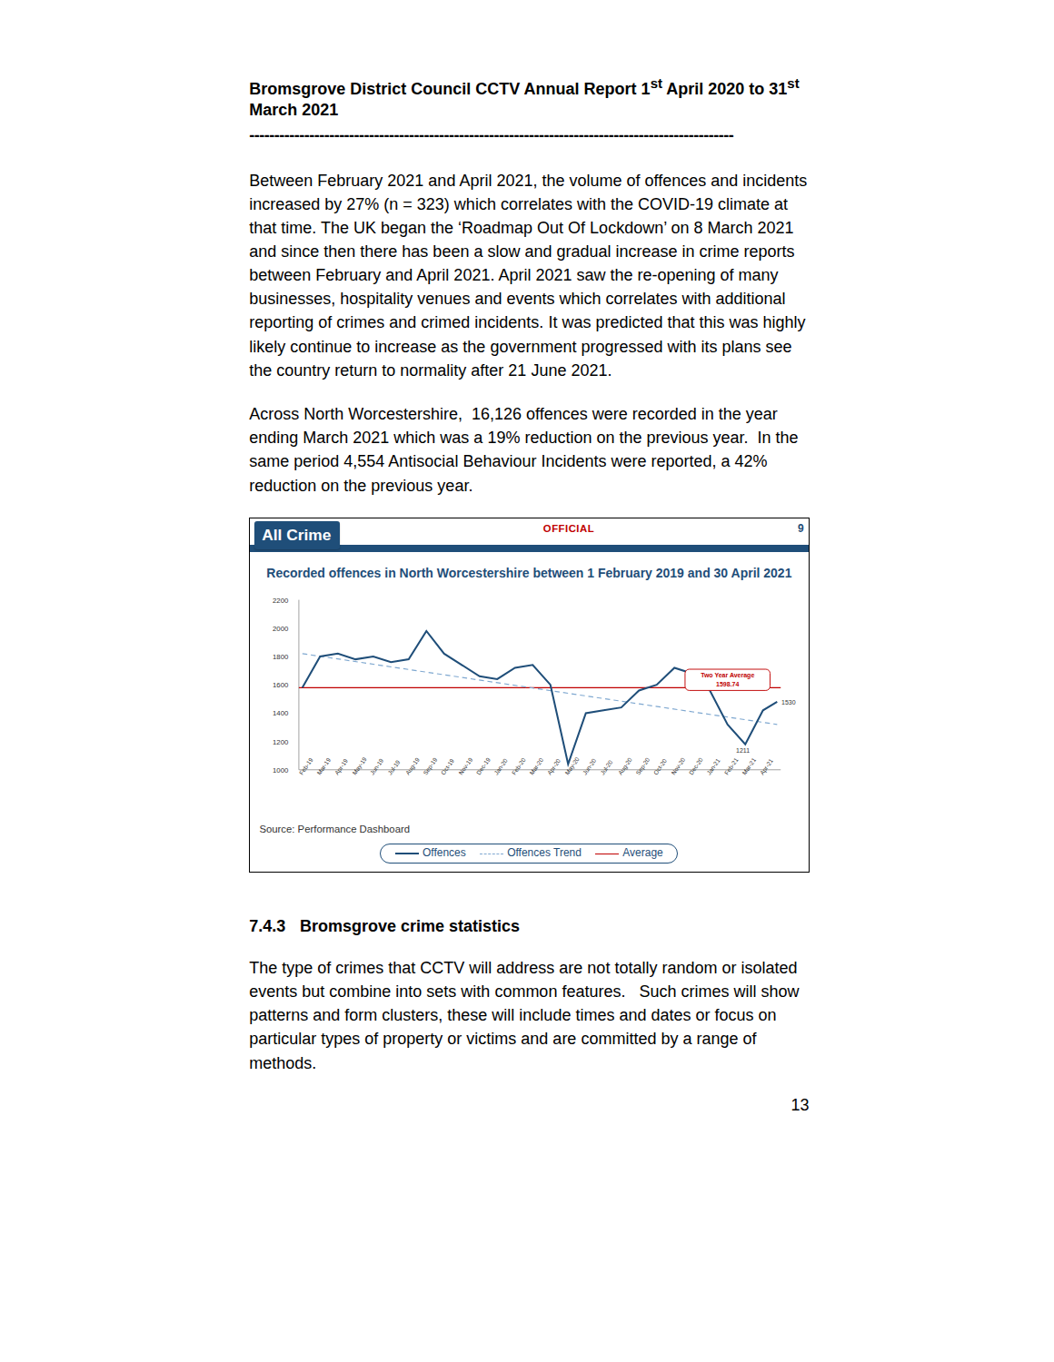Bromsgrove District Council CCTV Annual Report 1st April 2020 to 31st March 2021
-------------------------------------------------------------------------------------------------
Between February 2021 and April 2021, the volume of offences and incidents increased by 27% (n = 323) which correlates with the COVID-19 climate at that time. The UK began the ‘Roadmap Out Of Lockdown’ on 8 March 2021 and since then there has been a slow and gradual increase in crime reports between February and April 2021. April 2021 saw the re-opening of many businesses, hospitality venues and events which correlates with additional reporting of crimes and crimed incidents. It was predicted that this was highly likely continue to increase as the government progressed with its plans see the country return to normality after 21 June 2021.
Across North Worcestershire, 16,126 offences were recorded in the year ending March 2021 which was a 19% reduction on the previous year. In the same period 4,554 Antisocial Behaviour Incidents were reported, a 42% reduction on the previous year.
All Crime
OFFICIAL
9
Recorded offences in North Worcestershire between 1 February 2019 and 30 April 2021
2200 2000 1800 1600 1400 1200 1000 Two Year Average 1598.74 1530 1211 Feb-19 Mar-19 Apr-19 May-19 Jun-19 Jul-19 Aug-19 Sep-19 Oct-19 Nov-19 Dec-19 Jan-20 Feb-20 Mar-20 Apr-20 May-20 Jun-20 Jul-20 Aug-20 Sep-20 Oct-20 Nov-20 Dec-20 Jan-21 Feb-21 Mar-21 Apr-21
Source: Performance Dashboard
Offences Offences Trend Average
7.4.3 Bromsgrove crime statistics
The type of crimes that CCTV will address are not totally random or isolated events but combine into sets with common features. Such crimes will show patterns and form clusters, these will include times and dates or focus on particular types of property or victims and are committed by a range of methods.
13